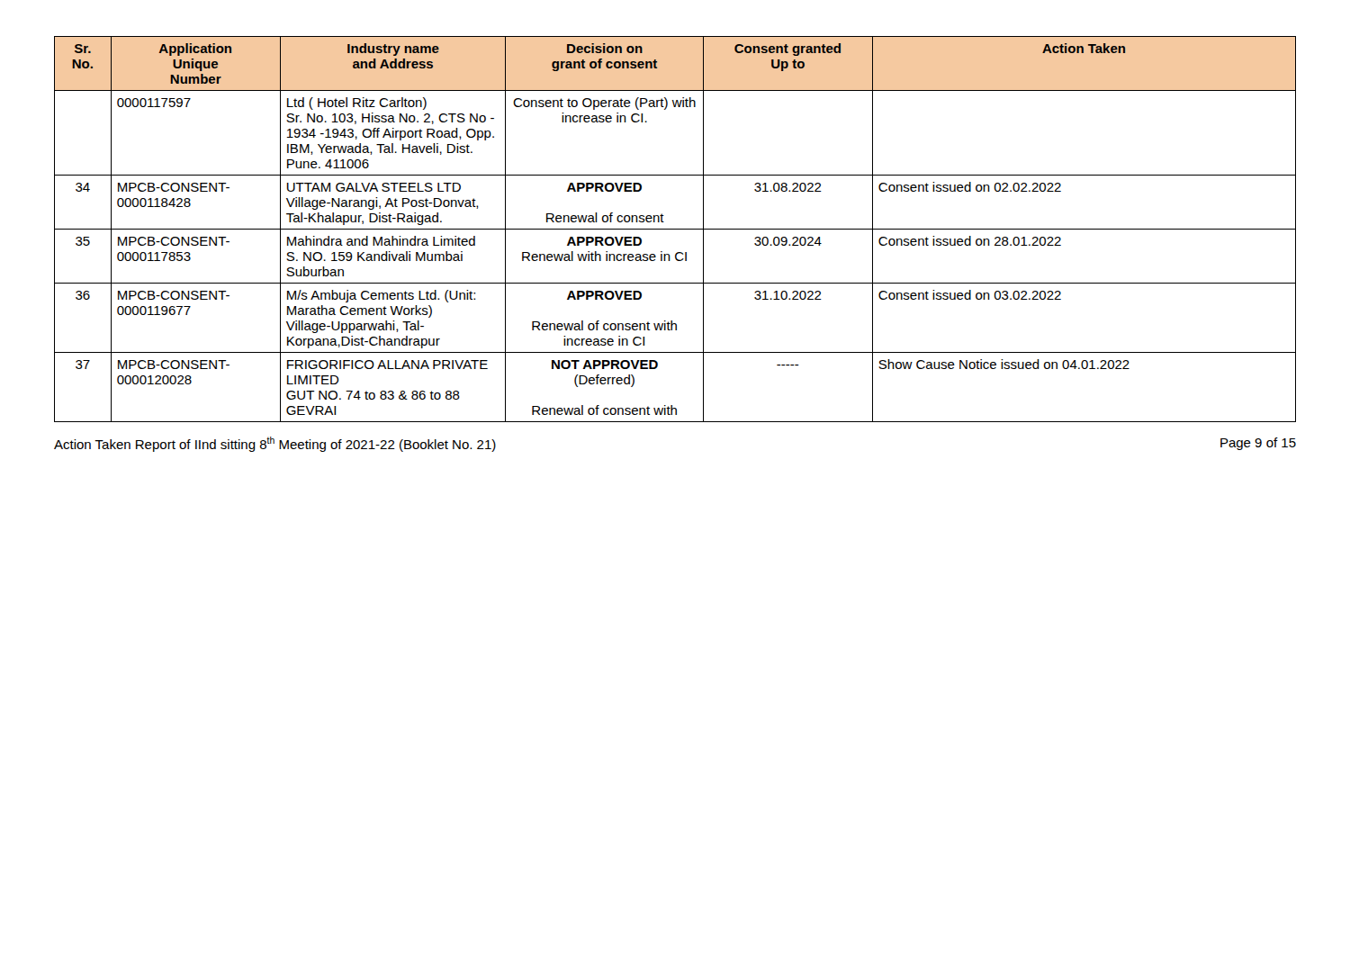| Sr. No. | Application Unique Number | Industry name and Address | Decision on grant of consent | Consent granted Up to | Action Taken |
| --- | --- | --- | --- | --- | --- |
| | 0000117597 | Ltd ( Hotel Ritz Carlton) Sr. No. 103, Hissa No. 2, CTS No - 1934 -1943, Off Airport Road, Opp. IBM, Yerwada, Tal. Haveli, Dist. Pune. 411006 | Consent to Operate (Part) with increase in CI. | | |
| 34 | MPCB-CONSENT-0000118428 | UTTAM GALVA STEELS LTD Village-Narangi, At Post-Donvat, Tal-Khalapur, Dist-Raigad. | APPROVED Renewal of consent | 31.08.2022 | Consent issued on 02.02.2022 |
| 35 | MPCB-CONSENT-0000117853 | Mahindra and Mahindra Limited S. NO. 159 Kandivali Mumbai Suburban | APPROVED Renewal with increase in CI | 30.09.2024 | Consent issued on 28.01.2022 |
| 36 | MPCB-CONSENT-0000119677 | M/s Ambuja Cements Ltd. (Unit: Maratha Cement Works) Village-Upparwahi, Tal- Korpana,Dist-Chandrapur | APPROVED Renewal of consent with increase in CI | 31.10.2022 | Consent issued on 03.02.2022 |
| 37 | MPCB-CONSENT-0000120028 | FRIGORIFICO ALLANA PRIVATE LIMITED GUT NO. 74 to 83 & 86 to 88 GEVRAI | NOT APPROVED (Deferred) Renewal of consent with | ----- | Show Cause Notice issued on 04.01.2022 |
Action Taken Report of IInd sitting 8th Meeting of 2021-22 (Booklet No. 21)
Page 9 of 15